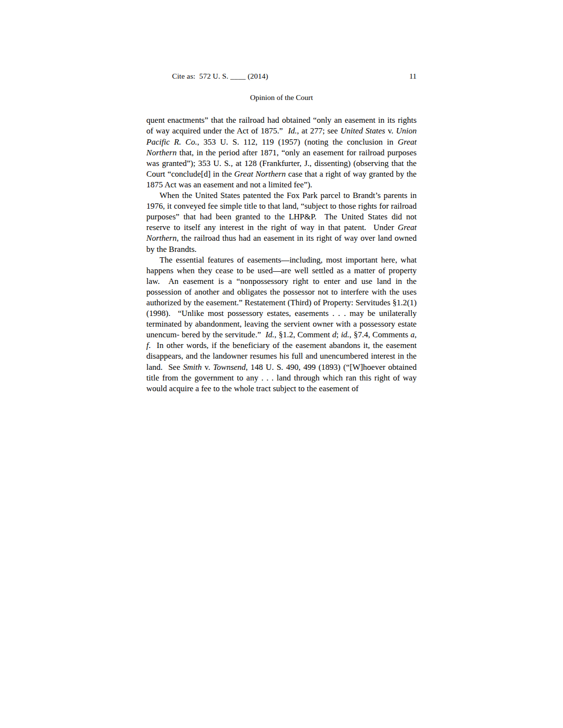Cite as: 572 U. S. ____ (2014) 11
Opinion of the Court
quent enactments” that the railroad had obtained “only an easement in its rights of way acquired under the Act of 1875.” Id., at 277; see United States v. Union Pacific R. Co., 353 U. S. 112, 119 (1957) (noting the conclusion in Great Northern that, in the period after 1871, “only an easement for railroad purposes was granted”); 353 U. S., at 128 (Frankfurter, J., dissenting) (observing that the Court “conclude[d] in the Great Northern case that a right of way granted by the 1875 Act was an easement and not a limited fee”).
When the United States patented the Fox Park parcel to Brandt’s parents in 1976, it conveyed fee simple title to that land, “subject to those rights for railroad purposes” that had been granted to the LHP&P. The United States did not reserve to itself any interest in the right of way in that patent. Under Great Northern, the railroad thus had an easement in its right of way over land owned by the Brandts.
The essential features of easements—including, most important here, what happens when they cease to be used—are well settled as a matter of property law. An easement is a “nonpossessory right to enter and use land in the possession of another and obligates the possessor not to interfere with the uses authorized by the easement.” Restatement (Third) of Property: Servitudes §1.2(1) (1998). “Unlike most possessory estates, easements . . . may be unilaterally terminated by abandonment, leaving the servient owner with a possessory estate unencum- bered by the servitude.” Id., §1.2, Comment d; id., §7.4, Comments a, f. In other words, if the beneficiary of the easement abandons it, the easement disappears, and the landowner resumes his full and unencumbered interest in the land. See Smith v. Townsend, 148 U. S. 490, 499 (1893) (“[W]hoever obtained title from the government to any . . . land through which ran this right of way would acquire a fee to the whole tract subject to the easement of